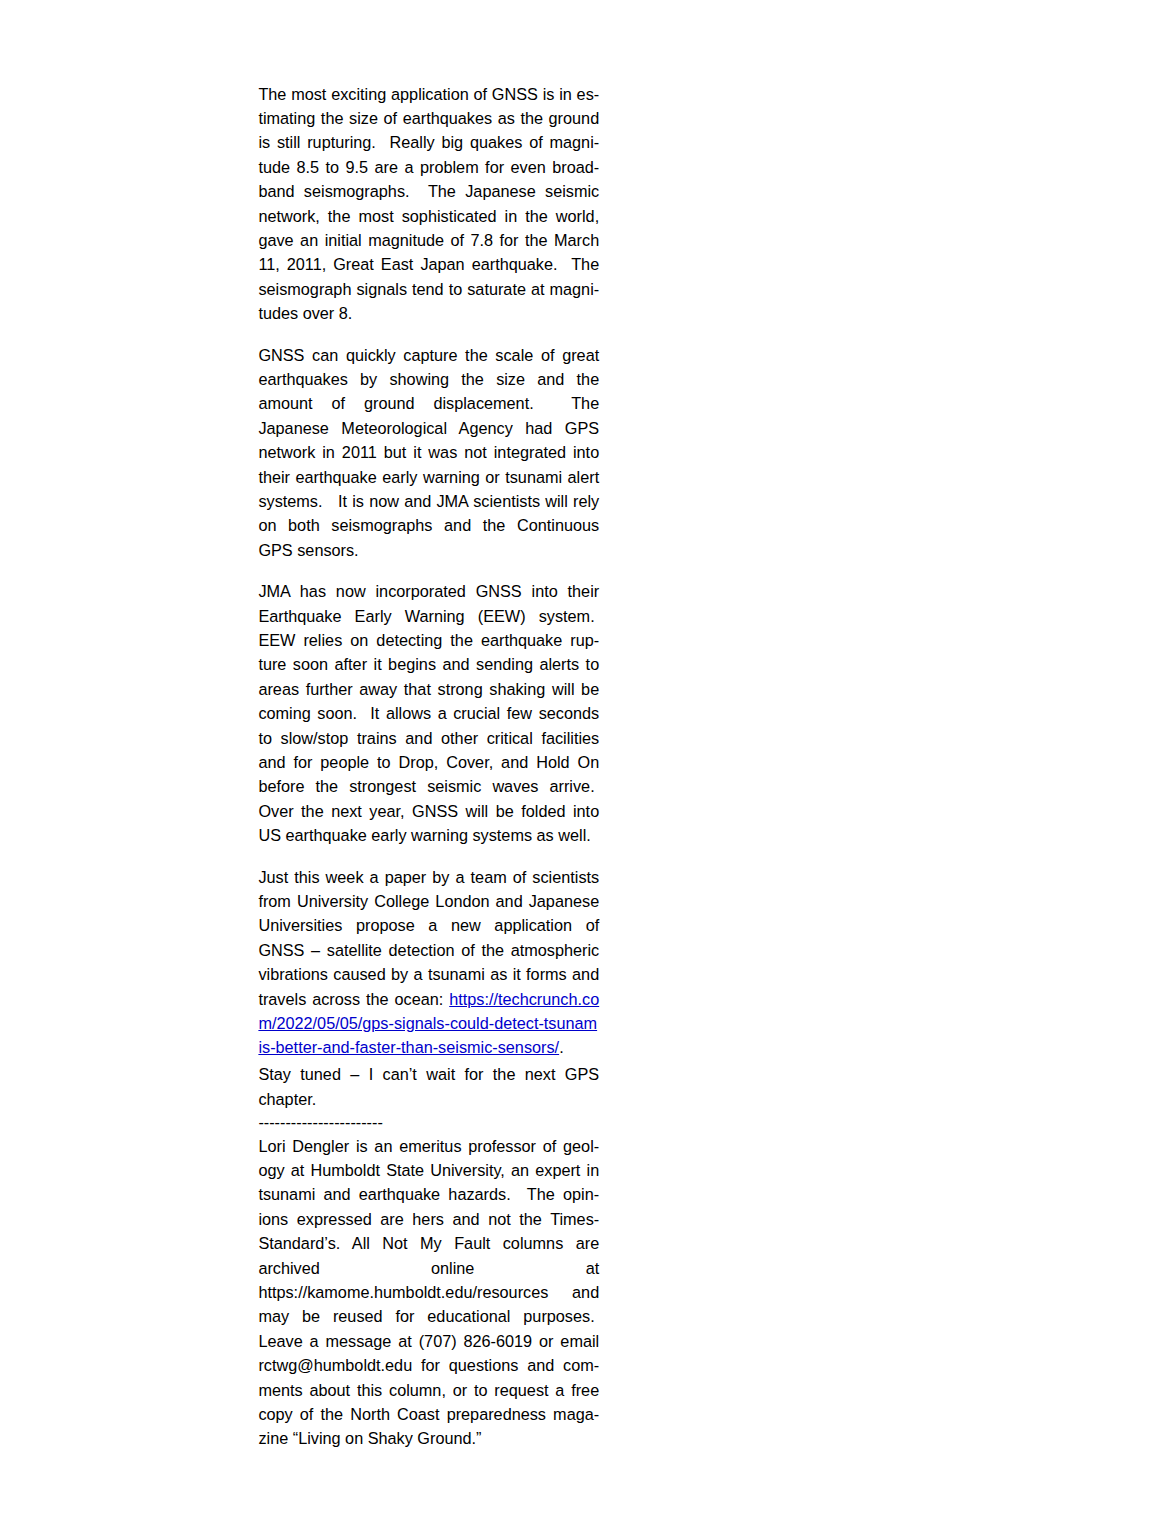The most exciting application of GNSS is in estimating the size of earthquakes as the ground is still rupturing. Really big quakes of magnitude 8.5 to 9.5 are a problem for even broad-band seismographs. The Japanese seismic network, the most sophisticated in the world, gave an initial magnitude of 7.8 for the March 11, 2011, Great East Japan earthquake. The seismograph signals tend to saturate at magnitudes over 8.
GNSS can quickly capture the scale of great earthquakes by showing the size and the amount of ground displacement. The Japanese Meteorological Agency had GPS network in 2011 but it was not integrated into their earthquake early warning or tsunami alert systems. It is now and JMA scientists will rely on both seismographs and the Continuous GPS sensors.
JMA has now incorporated GNSS into their Earthquake Early Warning (EEW) system. EEW relies on detecting the earthquake rupture soon after it begins and sending alerts to areas further away that strong shaking will be coming soon. It allows a crucial few seconds to slow/stop trains and other critical facilities and for people to Drop, Cover, and Hold On before the strongest seismic waves arrive. Over the next year, GNSS will be folded into US earthquake early warning systems as well.
Just this week a paper by a team of scientists from University College London and Japanese Universities propose a new application of GNSS – satellite detection of the atmospheric vibrations caused by a tsunami as it forms and travels across the ocean: https://techcrunch.com/2022/05/05/gps-signals-could-detect-tsunamis-better-and-faster-than-seismic-sensors/.
Stay tuned – I can’t wait for the next GPS chapter.
-----------------------
Lori Dengler is an emeritus professor of geology at Humboldt State University, an expert in tsunami and earthquake hazards. The opinions expressed are hers and not the Times-Standard’s. All Not My Fault columns are archived online at https://kamome.humboldt.edu/resources and may be reused for educational purposes. Leave a message at (707) 826-6019 or email rctwg@humboldt.edu for questions and comments about this column, or to request a free copy of the North Coast preparedness magazine “Living on Shaky Ground.”